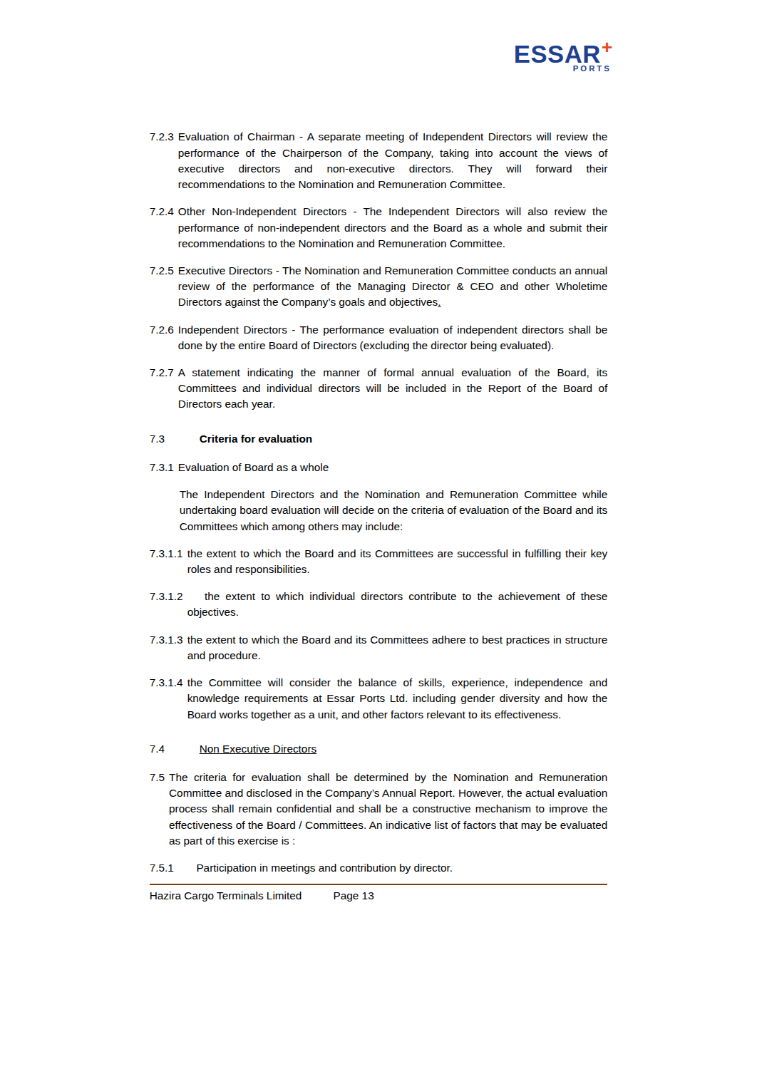ESSAR+ PORTS
7.2.3
Evaluation of Chairman - A separate meeting of Independent Directors will review the performance of the Chairperson of the Company, taking into account the views of executive directors and non-executive directors. They will forward their recommendations to the Nomination and Remuneration Committee.
7.2.4
Other Non-Independent Directors - The Independent Directors will also review the performance of non-independent directors and the Board as a whole and submit their recommendations to the Nomination and Remuneration Committee.
7.2.5
Executive Directors - The Nomination and Remuneration Committee conducts an annual review of the performance of the Managing Director & CEO and other Wholetime Directors against the Company’s goals and objectives.
7.2.6
Independent Directors - The performance evaluation of independent directors shall be done by the entire Board of Directors (excluding the director being evaluated).
7.2.7
A statement indicating the manner of formal annual evaluation of the Board, its Committees and individual directors will be included in the Report of the Board of Directors each year.
7.3
Criteria for evaluation
7.3.1
Evaluation of Board as a whole
The Independent Directors and the Nomination and Remuneration Committee while undertaking board evaluation will decide on the criteria of evaluation of the Board and its Committees which among others may include:
7.3.1.1
the extent to which the Board and its Committees are successful in fulfilling their key roles and responsibilities.
7.3.1.2
the extent to which individual directors contribute to the achievement of these objectives.
7.3.1.3
the extent to which the Board and its Committees adhere to best practices in structure and procedure.
7.3.1.4
the Committee will consider the balance of skills, experience, independence and knowledge requirements at Essar Ports Ltd. including gender diversity and how the Board works together as a unit, and other factors relevant to its effectiveness.
7.4
Non Executive Directors
7.5
The criteria for evaluation shall be determined by the Nomination and Remuneration Committee and disclosed in the Company’s Annual Report. However, the actual evaluation process shall remain confidential and shall be a constructive mechanism to improve the effectiveness of the Board / Committees. An indicative list of factors that may be evaluated as part of this exercise is :
7.5.1
Participation in meetings and contribution by director.
Hazira Cargo Terminals Limited Page 13